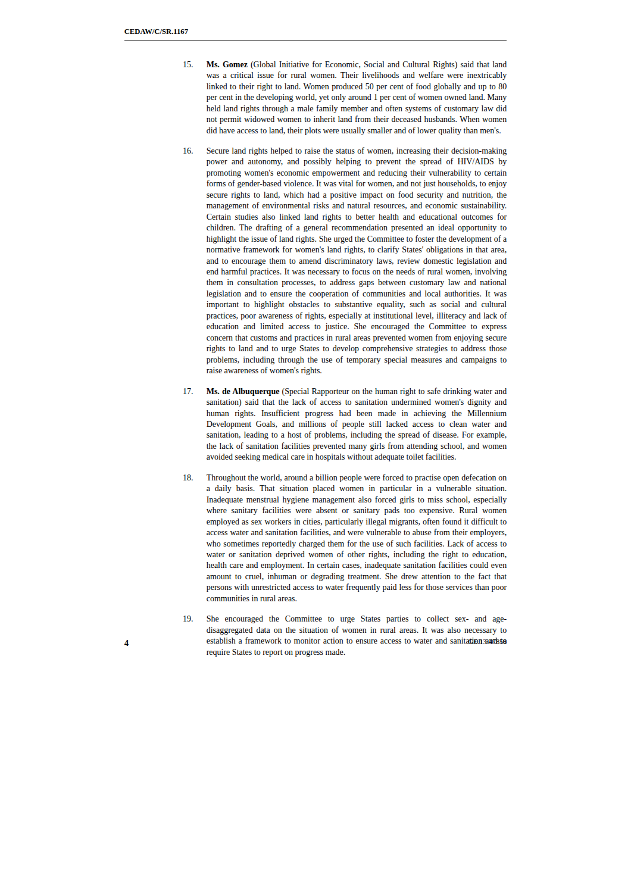CEDAW/C/SR.1167
15. Ms. Gomez (Global Initiative for Economic, Social and Cultural Rights) said that land was a critical issue for rural women. Their livelihoods and welfare were inextricably linked to their right to land. Women produced 50 per cent of food globally and up to 80 per cent in the developing world, yet only around 1 per cent of women owned land. Many held land rights through a male family member and often systems of customary law did not permit widowed women to inherit land from their deceased husbands. When women did have access to land, their plots were usually smaller and of lower quality than men's.
16. Secure land rights helped to raise the status of women, increasing their decision-making power and autonomy, and possibly helping to prevent the spread of HIV/AIDS by promoting women's economic empowerment and reducing their vulnerability to certain forms of gender-based violence. It was vital for women, and not just households, to enjoy secure rights to land, which had a positive impact on food security and nutrition, the management of environmental risks and natural resources, and economic sustainability. Certain studies also linked land rights to better health and educational outcomes for children. The drafting of a general recommendation presented an ideal opportunity to highlight the issue of land rights. She urged the Committee to foster the development of a normative framework for women's land rights, to clarify States' obligations in that area, and to encourage them to amend discriminatory laws, review domestic legislation and end harmful practices. It was necessary to focus on the needs of rural women, involving them in consultation processes, to address gaps between customary law and national legislation and to ensure the cooperation of communities and local authorities. It was important to highlight obstacles to substantive equality, such as social and cultural practices, poor awareness of rights, especially at institutional level, illiteracy and lack of education and limited access to justice. She encouraged the Committee to express concern that customs and practices in rural areas prevented women from enjoying secure rights to land and to urge States to develop comprehensive strategies to address those problems, including through the use of temporary special measures and campaigns to raise awareness of women's rights.
17. Ms. de Albuquerque (Special Rapporteur on the human right to safe drinking water and sanitation) said that the lack of access to sanitation undermined women's dignity and human rights. Insufficient progress had been made in achieving the Millennium Development Goals, and millions of people still lacked access to clean water and sanitation, leading to a host of problems, including the spread of disease. For example, the lack of sanitation facilities prevented many girls from attending school, and women avoided seeking medical care in hospitals without adequate toilet facilities.
18. Throughout the world, around a billion people were forced to practise open defecation on a daily basis. That situation placed women in particular in a vulnerable situation. Inadequate menstrual hygiene management also forced girls to miss school, especially where sanitary facilities were absent or sanitary pads too expensive. Rural women employed as sex workers in cities, particularly illegal migrants, often found it difficult to access water and sanitation facilities, and were vulnerable to abuse from their employers, who sometimes reportedly charged them for the use of such facilities. Lack of access to water or sanitation deprived women of other rights, including the right to education, health care and employment. In certain cases, inadequate sanitation facilities could even amount to cruel, inhuman or degrading treatment. She drew attention to the fact that persons with unrestricted access to water frequently paid less for those services than poor communities in rural areas.
19. She encouraged the Committee to urge States parties to collect sex- and age-disaggregated data on the situation of women in rural areas. It was also necessary to establish a framework to monitor action to ensure access to water and sanitation and to require States to report on progress made.
4 GE.13-47858